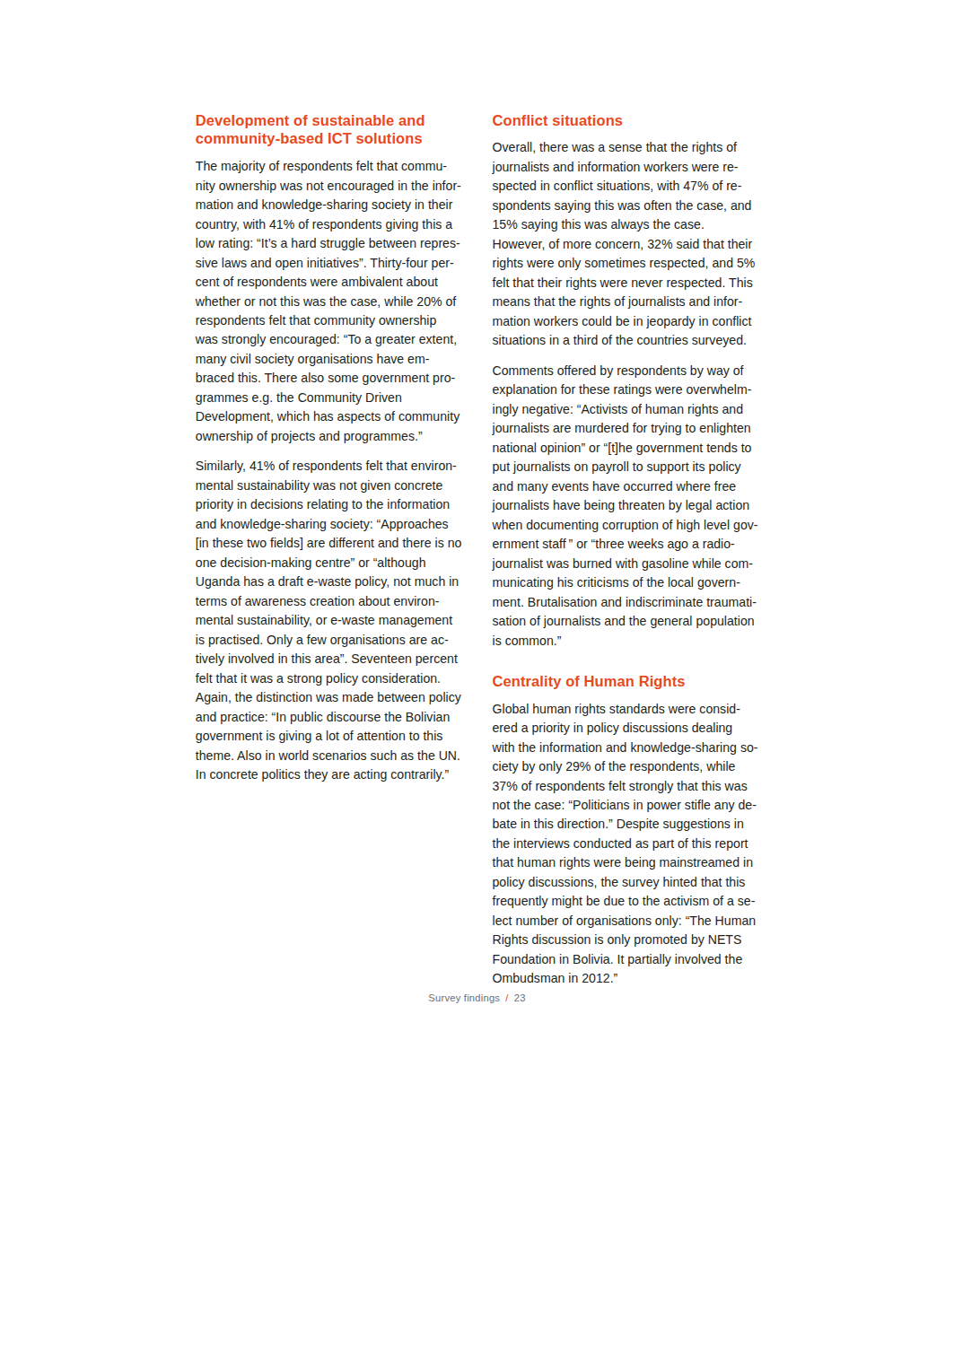Development of sustainable and
community-based ICT solutions
The majority of respondents felt that community ownership was not encouraged in the information and knowledge-sharing society in their country, with 41% of respondents giving this a low rating: “It’s a hard struggle between repressive laws and open initiatives”. Thirty-four percent of respondents were ambivalent about whether or not this was the case, while 20% of respondents felt that community ownership was strongly encouraged: “To a greater extent, many civil society organisations have embraced this. There also some government programmes e.g. the Community Driven Development, which has aspects of community ownership of projects and programmes.”
Similarly, 41% of respondents felt that environmental sustainability was not given concrete priority in decisions relating to the information and knowledge-sharing society: “Approaches [in these two fields] are different and there is no one decision-making centre” or “although Uganda has a draft e-waste policy, not much in terms of awareness creation about environmental sustainability, or e-waste management is practised. Only a few organisations are actively involved in this area”. Seventeen percent felt that it was a strong policy consideration. Again, the distinction was made between policy and practice: “In public discourse the Bolivian government is giving a lot of attention to this theme. Also in world scenarios such as the UN. In concrete politics they are acting contrarily.”
Conflict situations
Overall, there was a sense that the rights of journalists and information workers were respected in conflict situations, with 47% of respondents saying this was often the case, and 15% saying this was always the case. However, of more concern, 32% said that their rights were only sometimes respected, and 5% felt that their rights were never respected. This means that the rights of journalists and information workers could be in jeopardy in conflict situations in a third of the countries surveyed.
Comments offered by respondents by way of explanation for these ratings were overwhelmingly negative: “Activists of human rights and journalists are murdered for trying to enlighten national opinion” or “[t]he government tends to put journalists on payroll to support its policy and many events have occurred where free journalists have being threaten by legal action when documenting corruption of high level government staff ” or “three weeks ago a radio-journalist was burned with gasoline while communicating his criticisms of the local government. Brutalisation and indiscriminate traumatisation of journalists and the general population is common.”
Centrality of Human Rights
Global human rights standards were considered a priority in policy discussions dealing with the information and knowledge-sharing society by only 29% of the respondents, while 37% of respondents felt strongly that this was not the case: “Politicians in power stifle any debate in this direction.” Despite suggestions in the interviews conducted as part of this report that human rights were being mainstreamed in policy discussions, the survey hinted that this frequently might be due to the activism of a select number of organisations only: “The Human Rights discussion is only promoted by NETS Foundation in Bolivia. It partially involved the Ombudsman in 2012.”
Survey findings / 23